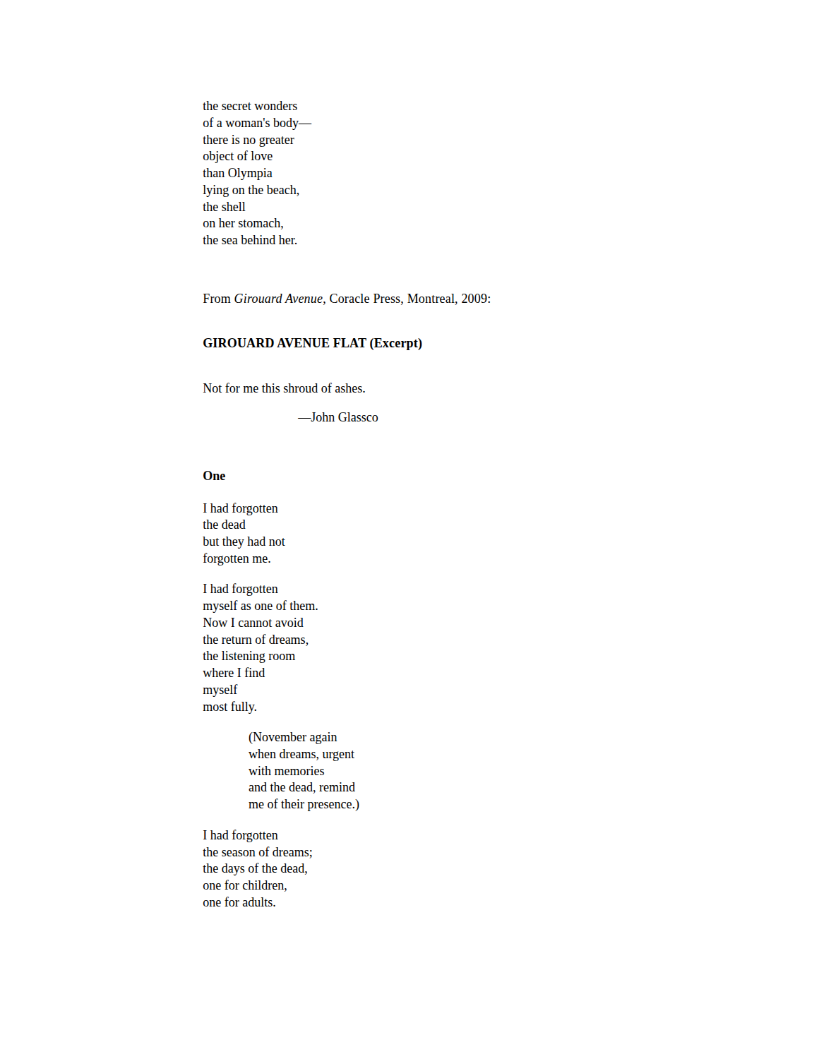the secret wonders
of a woman's body—
there is no greater
object of love
than Olympia
lying on the beach,
the shell
on her stomach,
the sea behind her.
From Girouard Avenue, Coracle Press, Montreal, 2009:
GIROUARD AVENUE FLAT (Excerpt)
Not for me this shroud of ashes.
—John Glassco
One
I had forgotten
the dead
but they had not
forgotten me.
I had forgotten
myself as one of them.
Now I cannot avoid
the return of dreams,
the listening room
where I find
myself
most fully.
(November again
when dreams, urgent
with memories
and the dead, remind
me of their presence.)
I had forgotten
the season of dreams;
the days of the dead,
one for children,
one for adults.